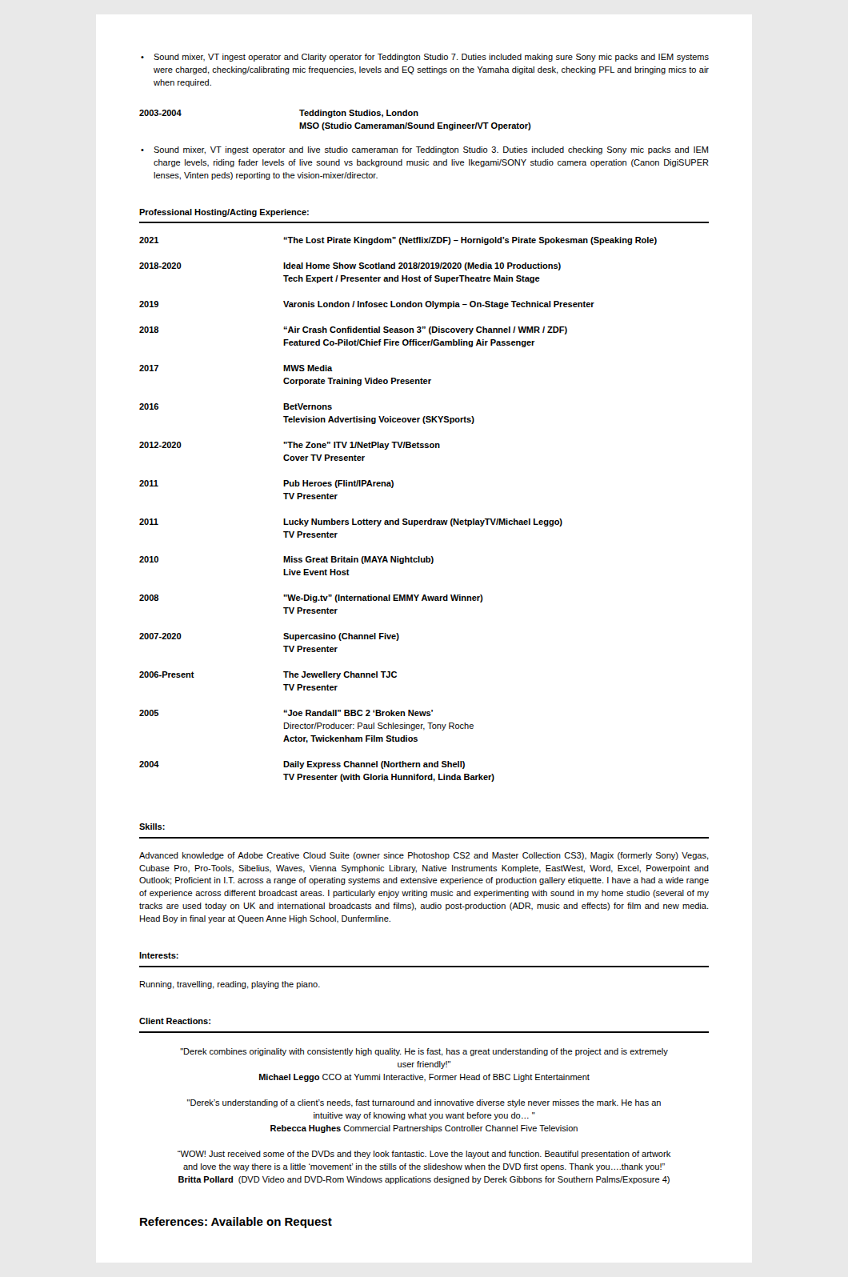Sound mixer, VT ingest operator and Clarity operator for Teddington Studio 7. Duties included making sure Sony mic packs and IEM systems were charged, checking/calibrating mic frequencies, levels and EQ settings on the Yamaha digital desk, checking PFL and bringing mics to air when required.
2003-2004
Teddington Studios, London
MSO (Studio Cameraman/Sound Engineer/VT Operator)
Sound mixer, VT ingest operator and live studio cameraman for Teddington Studio 3. Duties included checking Sony mic packs and IEM charge levels, riding fader levels of live sound vs background music and live Ikegami/SONY studio camera operation (Canon DigiSUPER lenses, Vinten peds) reporting to the vision-mixer/director.
Professional Hosting/Acting Experience:
| 2021 | “The Lost Pirate Kingdom” (Netflix/ZDF) – Hornigold’s Pirate Spokesman (Speaking Role) |
| 2018-2020 | Ideal Home Show Scotland 2018/2019/2020 (Media 10 Productions) Tech Expert / Presenter and Host of SuperTheatre Main Stage |
| 2019 | Varonis London / Infosec London Olympia – On-Stage Technical Presenter |
| 2018 | “Air Crash Confidential Season 3” (Discovery Channel / WMR / ZDF) Featured Co-Pilot/Chief Fire Officer/Gambling Air Passenger |
| 2017 | MWS Media Corporate Training Video Presenter |
| 2016 | BetVernons Television Advertising Voiceover (SKYSports) |
| 2012-2020 | "The Zone” ITV 1/NetPlay TV/Betsson Cover TV Presenter |
| 2011 | Pub Heroes (Flint/IPArena) TV Presenter |
| 2011 | Lucky Numbers Lottery and Superdraw (NetplayTV/Michael Leggo) TV Presenter |
| 2010 | Miss Great Britain (MAYA Nightclub) Live Event Host |
| 2008 | "We-Dig.tv” (International EMMY Award Winner) TV Presenter |
| 2007-2020 | Supercasino (Channel Five) TV Presenter |
| 2006-Present | The Jewellery Channel TJC TV Presenter |
| 2005 | “Joe Randall” BBC 2 ‘Broken News’ Director/Producer: Paul Schlesinger, Tony Roche Actor, Twickenham Film Studios |
| 2004 | Daily Express Channel (Northern and Shell) TV Presenter (with Gloria Hunniford, Linda Barker) |
Skills:
Advanced knowledge of Adobe Creative Cloud Suite (owner since Photoshop CS2 and Master Collection CS3), Magix (formerly Sony) Vegas, Cubase Pro, Pro-Tools, Sibelius, Waves, Vienna Symphonic Library, Native Instruments Komplete, EastWest, Word, Excel, Powerpoint and Outlook; Proficient in I.T. across a range of operating systems and extensive experience of production gallery etiquette. I have a had a wide range of experience across different broadcast areas. I particularly enjoy writing music and experimenting with sound in my home studio (several of my tracks are used today on UK and international broadcasts and films), audio post-production (ADR, music and effects) for film and new media. Head Boy in final year at Queen Anne High School, Dunfermline.
Interests:
Running, travelling, reading, playing the piano.
Client Reactions:
"Derek combines originality with consistently high quality. He is fast, has a great understanding of the project and is extremely user friendly!"
Michael Leggo CCO at Yummi Interactive, Former Head of BBC Light Entertainment
"Derek’s understanding of a client’s needs, fast turnaround and innovative diverse style never misses the mark. He has an intuitive way of knowing what you want before you do… "
Rebecca Hughes Commercial Partnerships Controller Channel Five Television
“WOW! Just received some of the DVDs and they look fantastic. Love the layout and function. Beautiful presentation of artwork and love the way there is a little ‘movement’ in the stills of the slideshow when the DVD first opens. Thank you….thank you!”
Britta Pollard (DVD Video and DVD-Rom Windows applications designed by Derek Gibbons for Southern Palms/Exposure 4)
References: Available on Request